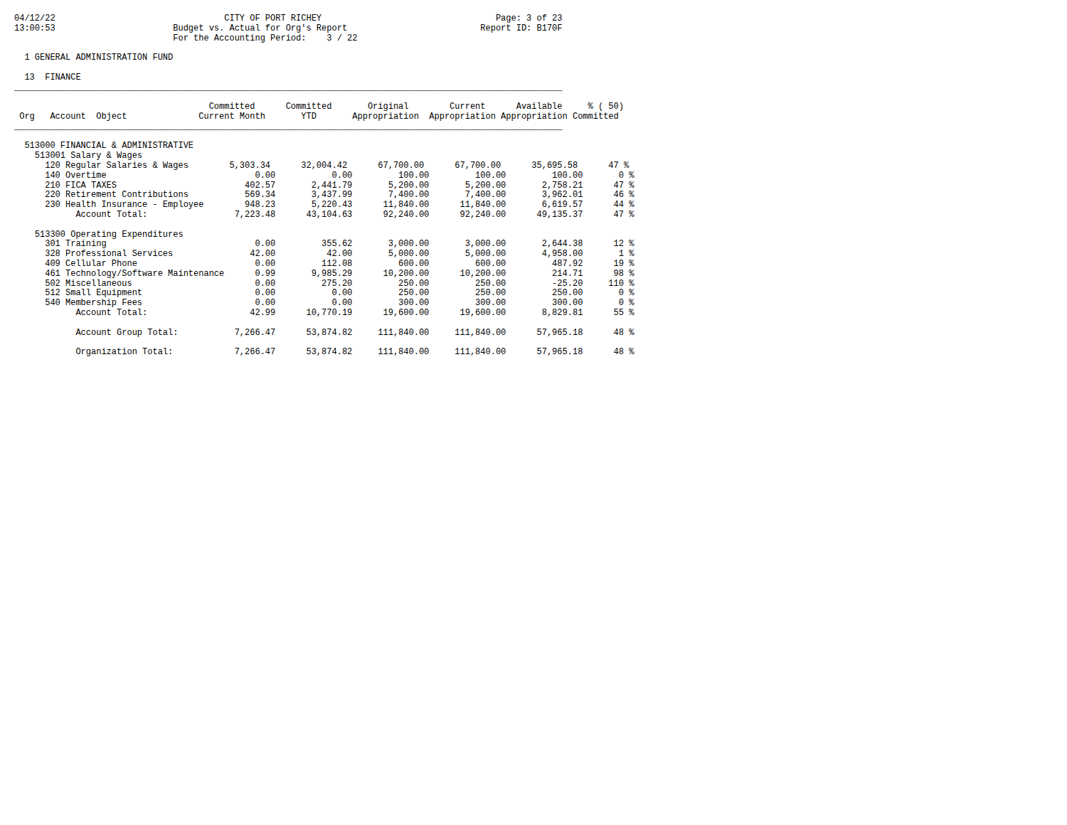04/12/22                                 CITY OF PORT RICHEY                                  Page: 3 of 23
13:00:53                       Budget vs. Actual for Org's Report                          Report ID: B170F
                               For the Accounting Period:    3 / 22

  1 GENERAL ADMINISTRATION FUND

  13  FINANCE
___________________________________________________________________________________________________________

                                      Committed      Committed       Original        Current      Available     % ( 50)
 Org   Account  Object              Current Month       YTD       Appropriation  Appropriation Appropriation Committed
___________________________________________________________________________________________________________

  513000 FINANCIAL & ADMINISTRATIVE
    513001 Salary & Wages
      120 Regular Salaries & Wages        5,303.34      32,004.42      67,700.00      67,700.00      35,695.58      47 %
      140 Overtime                             0.00           0.00         100.00         100.00         100.00       0 %
      210 FICA TAXES                         402.57       2,441.79       5,200.00       5,200.00       2,758.21      47 %
      220 Retirement Contributions           569.34       3,437.99       7,400.00       7,400.00       3,962.01      46 %
      230 Health Insurance - Employee        948.23       5,220.43      11,840.00      11,840.00       6,619.57      44 %
            Account Total:                 7,223.48      43,104.63      92,240.00      92,240.00      49,135.37      47 %

    513300 Operating Expenditures
      301 Training                             0.00         355.62       3,000.00       3,000.00       2,644.38      12 %
      328 Professional Services               42.00          42.00       5,000.00       5,000.00       4,958.00       1 %
      409 Cellular Phone                       0.00         112.08         600.00         600.00         487.92      19 %
      461 Technology/Software Maintenance      0.99       9,985.29      10,200.00      10,200.00         214.71      98 %
      502 Miscellaneous                        0.00         275.20         250.00         250.00         -25.20     110 %
      512 Small Equipment                      0.00           0.00         250.00         250.00         250.00       0 %
      540 Membership Fees                      0.00           0.00         300.00         300.00         300.00       0 %
            Account Total:                    42.99      10,770.19      19,600.00      19,600.00       8,829.81      55 %

            Account Group Total:           7,266.47      53,874.82     111,840.00     111,840.00      57,965.18      48 %

            Organization Total:            7,266.47      53,874.82     111,840.00     111,840.00      57,965.18      48 %